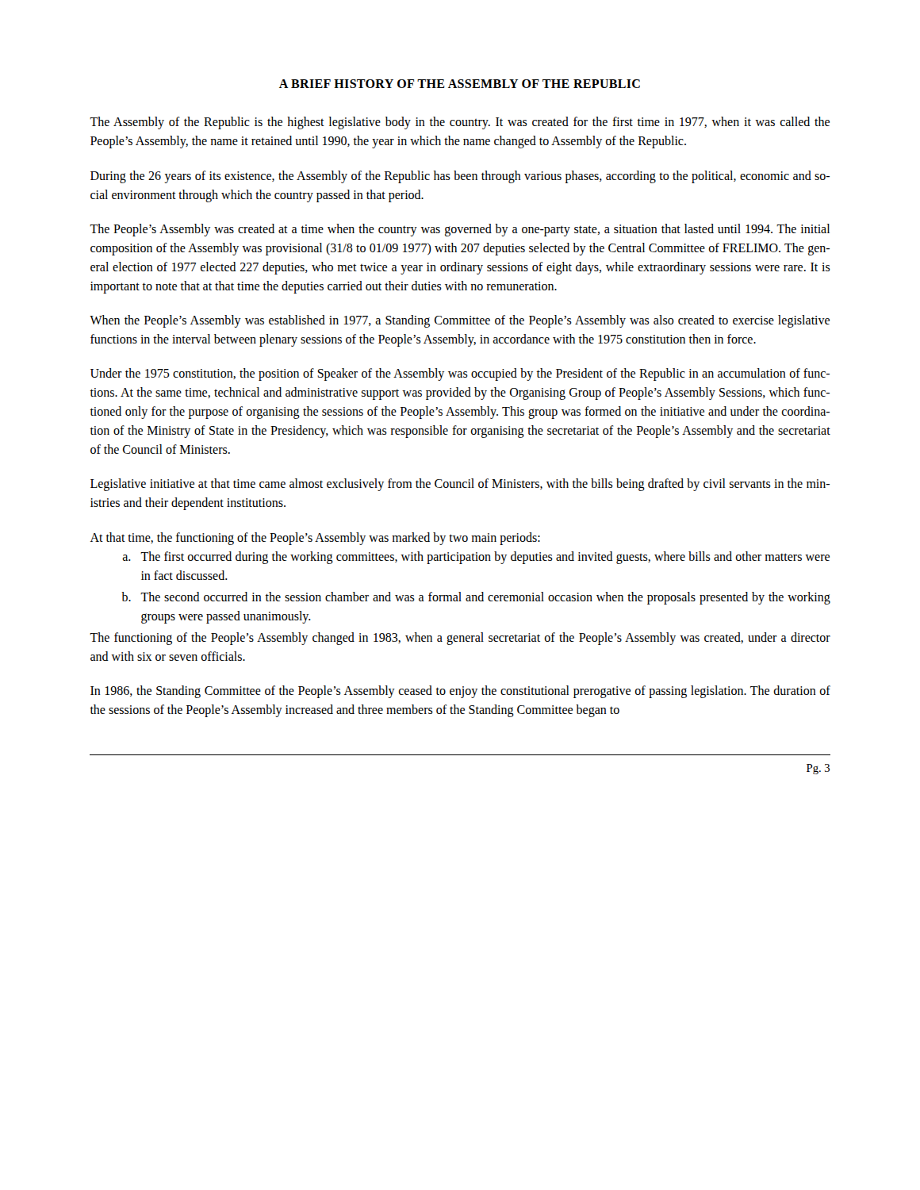A Brief History of the Assembly of the Republic
The Assembly of the Republic is the highest legislative body in the country. It was created for the first time in 1977, when it was called the People’s Assembly, the name it retained until 1990, the year in which the name changed to Assembly of the Republic.
During the 26 years of its existence, the Assembly of the Republic has been through various phases, according to the political, economic and social environment through which the country passed in that period.
The People’s Assembly was created at a time when the country was governed by a one-party state, a situation that lasted until 1994. The initial composition of the Assembly was provisional (31/8 to 01/09 1977) with 207 deputies selected by the Central Committee of FRELIMO. The general election of 1977 elected 227 deputies, who met twice a year in ordinary sessions of eight days, while extraordinary sessions were rare. It is important to note that at that time the deputies carried out their duties with no remuneration.
When the People’s Assembly was established in 1977, a Standing Committee of the People’s Assembly was also created to exercise legislative functions in the interval between plenary sessions of the People’s Assembly, in accordance with the 1975 constitution then in force.
Under the 1975 constitution, the position of Speaker of the Assembly was occupied by the President of the Republic in an accumulation of functions. At the same time, technical and administrative support was provided by the Organising Group of People’s Assembly Sessions, which functioned only for the purpose of organising the sessions of the People’s Assembly. This group was formed on the initiative and under the coordination of the Ministry of State in the Presidency, which was responsible for organising the secretariat of the People’s Assembly and the secretariat of the Council of Ministers.
Legislative initiative at that time came almost exclusively from the Council of Ministers, with the bills being drafted by civil servants in the ministries and their dependent institutions.
At that time, the functioning of the People’s Assembly was marked by two main periods:
The first occurred during the working committees, with participation by deputies and invited guests, where bills and other matters were in fact discussed.
The second occurred in the session chamber and was a formal and ceremonial occasion when the proposals presented by the working groups were passed unanimously.
The functioning of the People’s Assembly changed in 1983, when a general secretariat of the People’s Assembly was created, under a director and with six or seven officials.
In 1986, the Standing Committee of the People’s Assembly ceased to enjoy the constitutional prerogative of passing legislation. The duration of the sessions of the People’s Assembly increased and three members of the Standing Committee began to
Pg. 3